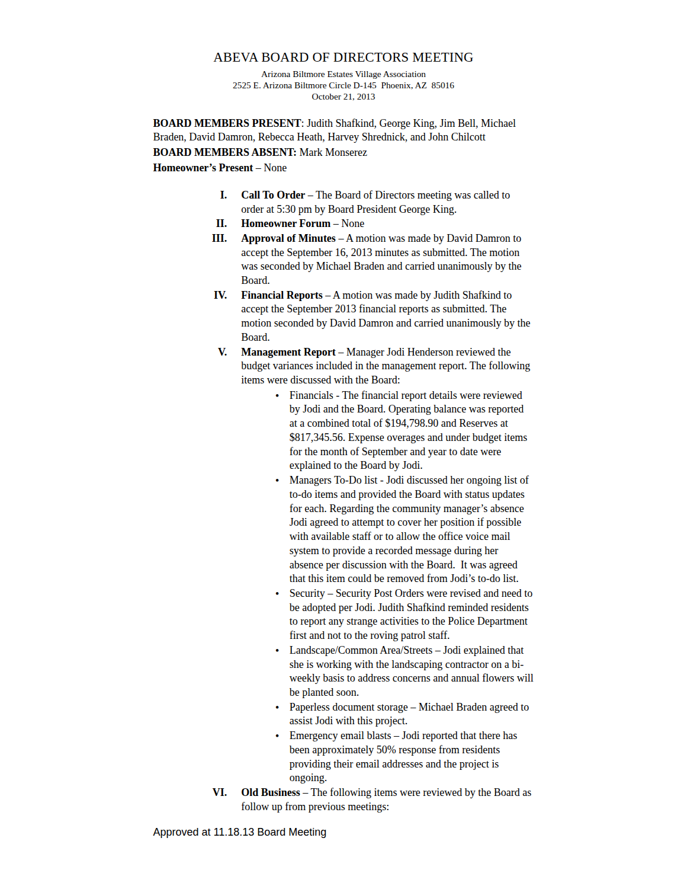ABEVA BOARD OF DIRECTORS MEETING
Arizona Biltmore Estates Village Association
2525 E. Arizona Biltmore Circle D-145 Phoenix, AZ 85016
October 21, 2013
BOARD MEMBERS PRESENT: Judith Shafkind, George King, Jim Bell, Michael Braden, David Damron, Rebecca Heath, Harvey Shrednick, and John Chilcott
BOARD MEMBERS ABSENT: Mark Monserez
Homeowner’s Present – None
Call To Order – The Board of Directors meeting was called to order at 5:30 pm by Board President George King.
Homeowner Forum – None
Approval of Minutes – A motion was made by David Damron to accept the September 16, 2013 minutes as submitted. The motion was seconded by Michael Braden and carried unanimously by the Board.
Financial Reports – A motion was made by Judith Shafkind to accept the September 2013 financial reports as submitted. The motion seconded by David Damron and carried unanimously by the Board.
Management Report – Manager Jodi Henderson reviewed the budget variances included in the management report. The following items were discussed with the Board:
Financials - The financial report details were reviewed by Jodi and the Board. Operating balance was reported at a combined total of $194,798.90 and Reserves at $817,345.56. Expense overages and under budget items for the month of September and year to date were explained to the Board by Jodi.
Managers To-Do list - Jodi discussed her ongoing list of to-do items and provided the Board with status updates for each. Regarding the community manager’s absence Jodi agreed to attempt to cover her position if possible with available staff or to allow the office voice mail system to provide a recorded message during her absence per discussion with the Board. It was agreed that this item could be removed from Jodi’s to-do list.
Security – Security Post Orders were revised and need to be adopted per Jodi. Judith Shafkind reminded residents to report any strange activities to the Police Department first and not to the roving patrol staff.
Landscape/Common Area/Streets – Jodi explained that she is working with the landscaping contractor on a bi-weekly basis to address concerns and annual flowers will be planted soon.
Paperless document storage – Michael Braden agreed to assist Jodi with this project.
Emergency email blasts – Jodi reported that there has been approximately 50% response from residents providing their email addresses and the project is ongoing.
Old Business – The following items were reviewed by the Board as follow up from previous meetings:
Approved at 11.18.13 Board Meeting